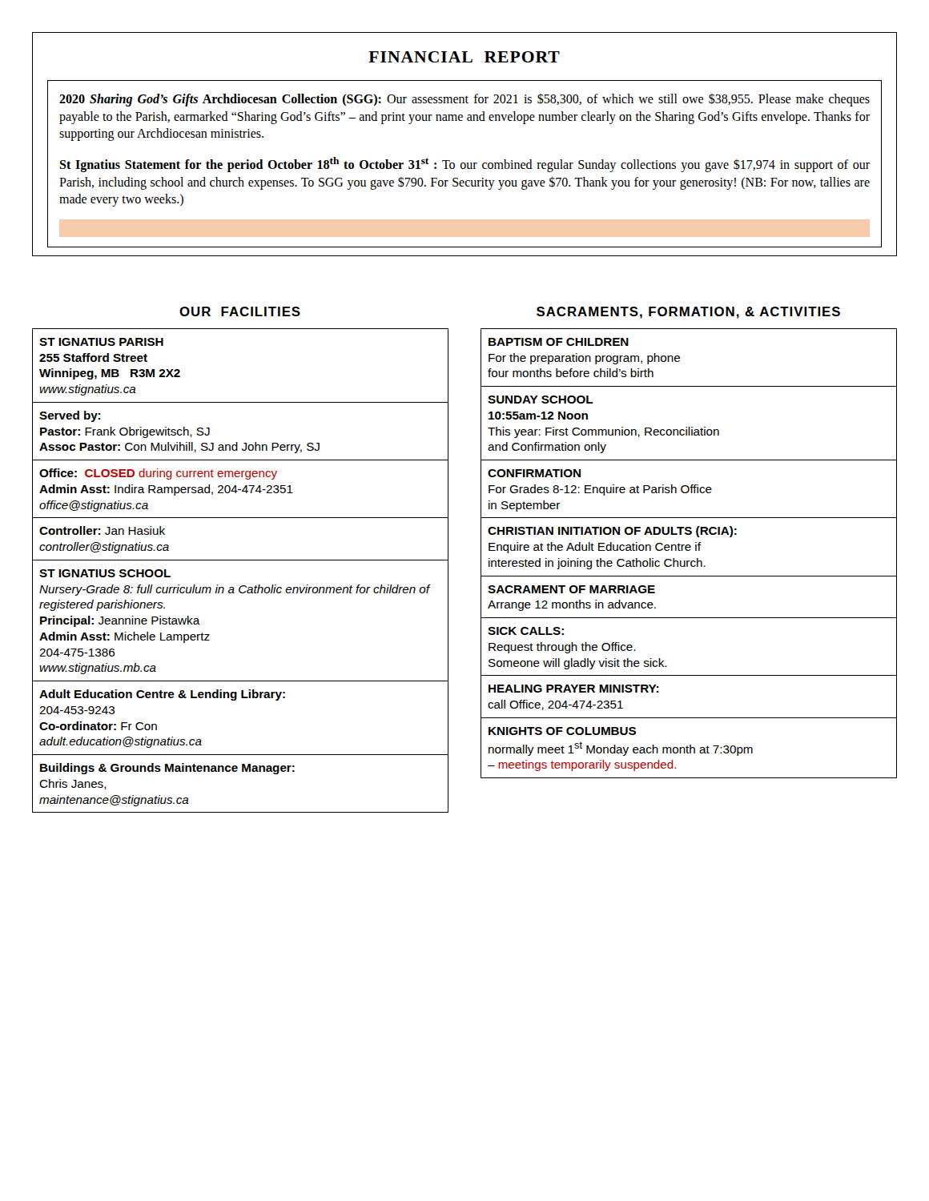FINANCIAL REPORT
2020 Sharing God’s Gifts Archdiocesan Collection (SGG): Our assessment for 2021 is $58,300, of which we still owe $38,955. Please make cheques payable to the Parish, earmarked “Sharing God’s Gifts” – and print your name and envelope number clearly on the Sharing God’s Gifts envelope. Thanks for supporting our Archdiocesan ministries.
St Ignatius Statement for the period October 18th to October 31st : To our combined regular Sunday collections you gave $17,974 in support of our Parish, including school and church expenses. To SGG you gave $790. For Security you gave $70. Thank you for your generosity! (NB: For now, tallies are made every two weeks.)
OUR FACILITIES
| ST IGNATIUS PARISH 255 Stafford Street Winnipeg, MB R3M 2X2 www.stignatius.ca |
| Served by: Pastor: Frank Obrigewitsch, SJ Assoc Pastor: Con Mulvihill, SJ and John Perry, SJ |
| Office: CLOSED during current emergency Admin Asst: Indira Rampersad, 204-474-2351 office@stignatius.ca |
| Controller: Jan Hasiuk controller@stignatius.ca |
| ST IGNATIUS SCHOOL Nursery-Grade 8: full curriculum in a Catholic environment for children of registered parishioners. Principal: Jeannine Pistawka Admin Asst: Michele Lampertz 204-475-1386 www.stignatius.mb.ca |
| Adult Education Centre & Lending Library: 204-453-9243 Co-ordinator: Fr Con adult.education@stignatius.ca |
| Buildings & Grounds Maintenance Manager: Chris Janes, maintenance@stignatius.ca |
SACRAMENTS, FORMATION, & ACTIVITIES
| BAPTISM OF CHILDREN For the preparation program, phone four months before child’s birth |
| SUNDAY SCHOOL 10:55am-12 Noon This year: First Communion, Reconciliation and Confirmation only |
| CONFIRMATION For Grades 8-12: Enquire at Parish Office in September |
| CHRISTIAN INITIATION OF ADULTS (RCIA): Enquire at the Adult Education Centre if interested in joining the Catholic Church. |
| SACRAMENT OF MARRIAGE Arrange 12 months in advance. |
| SICK CALLS: Request through the Office. Someone will gladly visit the sick. |
| HEALING PRAYER MINISTRY: call Office, 204-474-2351 |
| KNIGHTS OF COLUMBUS normally meet 1 st Monday each month at 7:30pm – meetings temporarily suspended. |